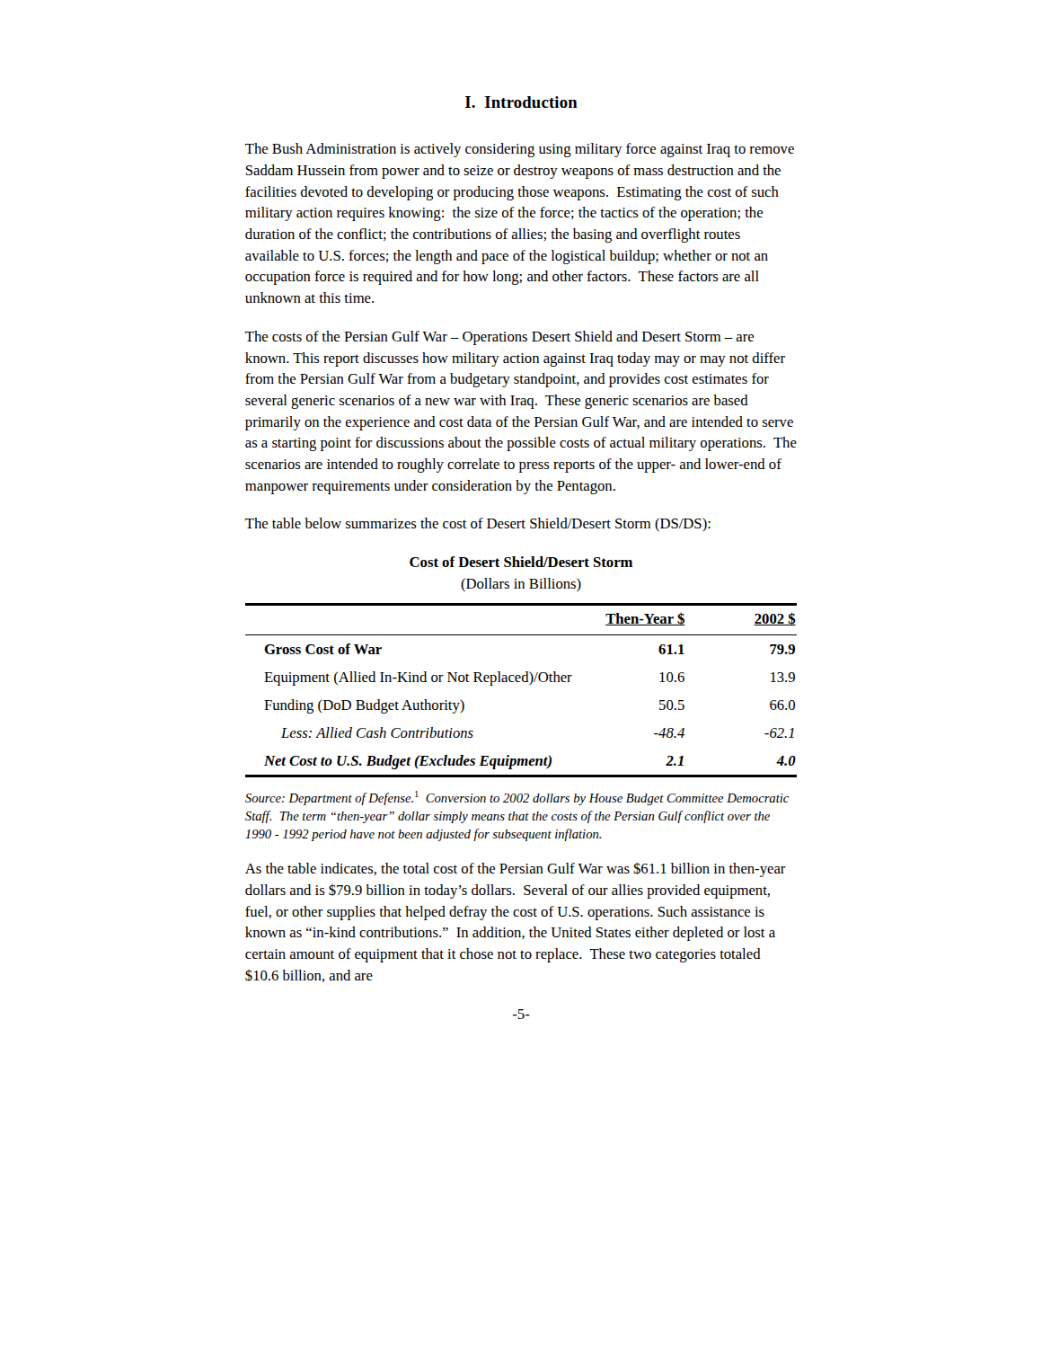I. Introduction
The Bush Administration is actively considering using military force against Iraq to remove Saddam Hussein from power and to seize or destroy weapons of mass destruction and the facilities devoted to developing or producing those weapons. Estimating the cost of such military action requires knowing: the size of the force; the tactics of the operation; the duration of the conflict; the contributions of allies; the basing and overflight routes available to U.S. forces; the length and pace of the logistical buildup; whether or not an occupation force is required and for how long; and other factors. These factors are all unknown at this time.
The costs of the Persian Gulf War – Operations Desert Shield and Desert Storm – are known. This report discusses how military action against Iraq today may or may not differ from the Persian Gulf War from a budgetary standpoint, and provides cost estimates for several generic scenarios of a new war with Iraq. These generic scenarios are based primarily on the experience and cost data of the Persian Gulf War, and are intended to serve as a starting point for discussions about the possible costs of actual military operations. The scenarios are intended to roughly correlate to press reports of the upper- and lower-end of manpower requirements under consideration by the Pentagon.
The table below summarizes the cost of Desert Shield/Desert Storm (DS/DS):
Cost of Desert Shield/Desert Storm
(Dollars in Billions)
| | Then-Year $ | 2002 $ |
| --- | --- | --- |
| Gross Cost of War | 61.1 | 79.9 |
| Equipment (Allied In-Kind or Not Replaced)/Other | 10.6 | 13.9 |
| Funding (DoD Budget Authority) | 50.5 | 66.0 |
| Less: Allied Cash Contributions | -48.4 | -62.1 |
| Net Cost to U.S. Budget (Excludes Equipment) | 2.1 | 4.0 |
Source: Department of Defense.1 Conversion to 2002 dollars by House Budget Committee Democratic Staff. The term “then-year” dollar simply means that the costs of the Persian Gulf conflict over the 1990 - 1992 period have not been adjusted for subsequent inflation.
As the table indicates, the total cost of the Persian Gulf War was $61.1 billion in then-year dollars and is $79.9 billion in today’s dollars. Several of our allies provided equipment, fuel, or other supplies that helped defray the cost of U.S. operations. Such assistance is known as “in-kind contributions.” In addition, the United States either depleted or lost a certain amount of equipment that it chose not to replace. These two categories totaled $10.6 billion, and are
-5-